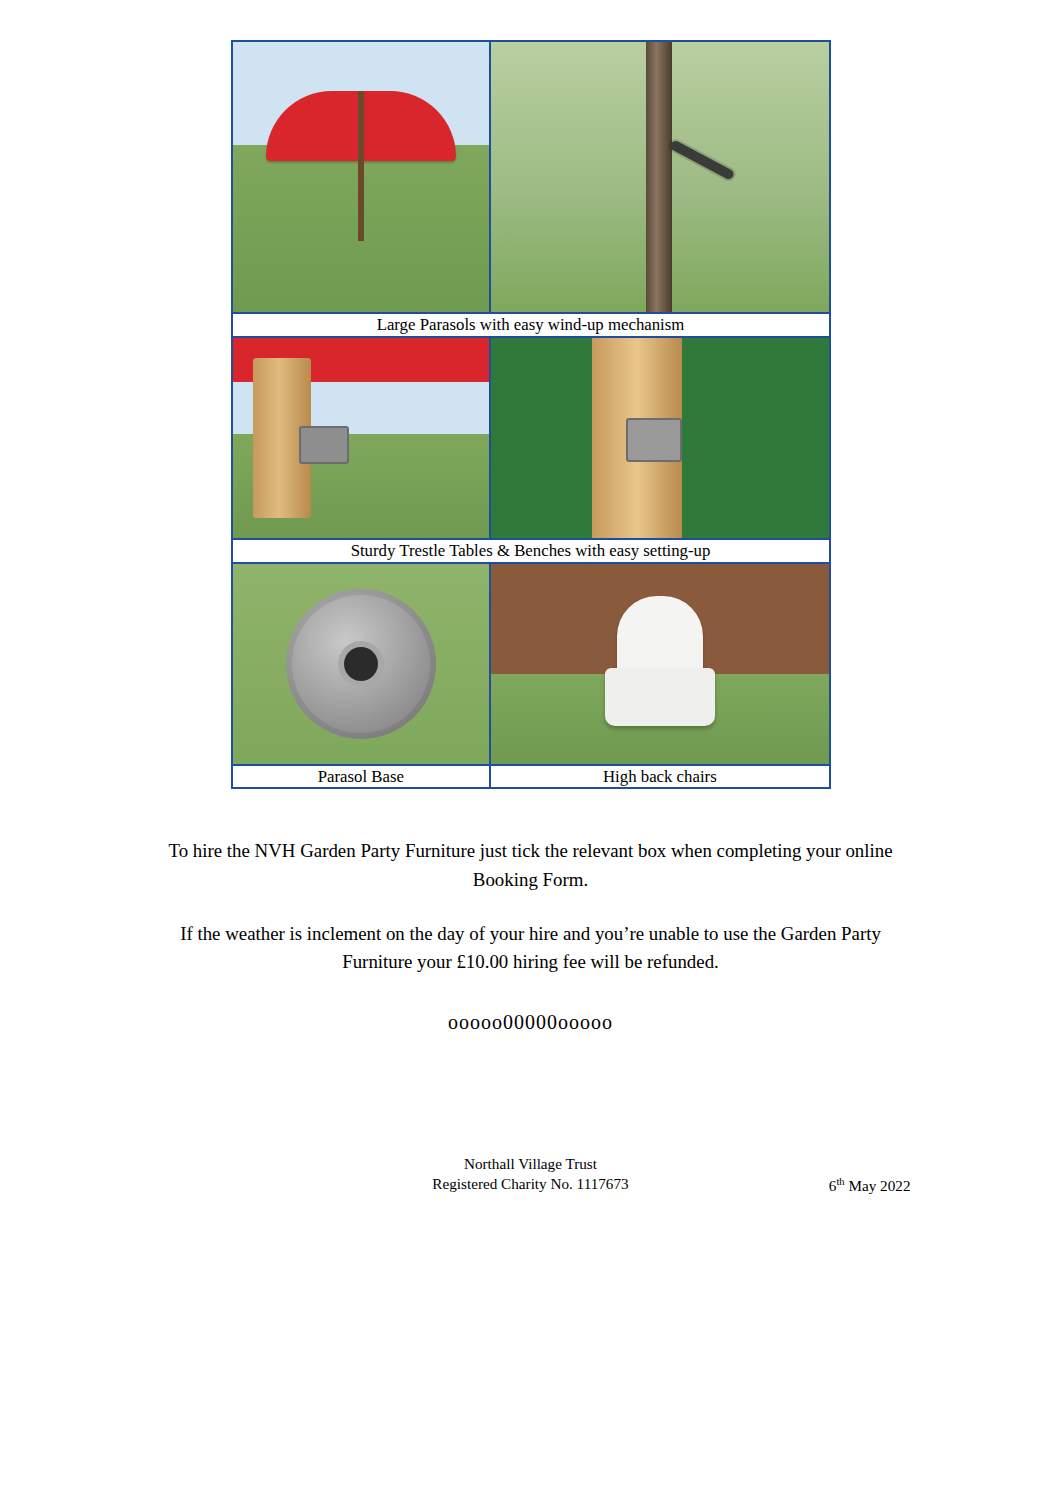| Large Parasols with easy wind-up mechanism |
| Sturdy Trestle Tables & Benches with easy setting-up |
| Parasol Base | High back chairs |
To hire the NVH Garden Party Furniture just tick the relevant box when completing your online Booking Form.
If the weather is inclement on the day of your hire and you’re unable to use the Garden Party Furniture your £10.00 hiring fee will be refunded.
ooooo00000ooooo
Northall Village Trust
Registered Charity No. 1117673
6th May 2022